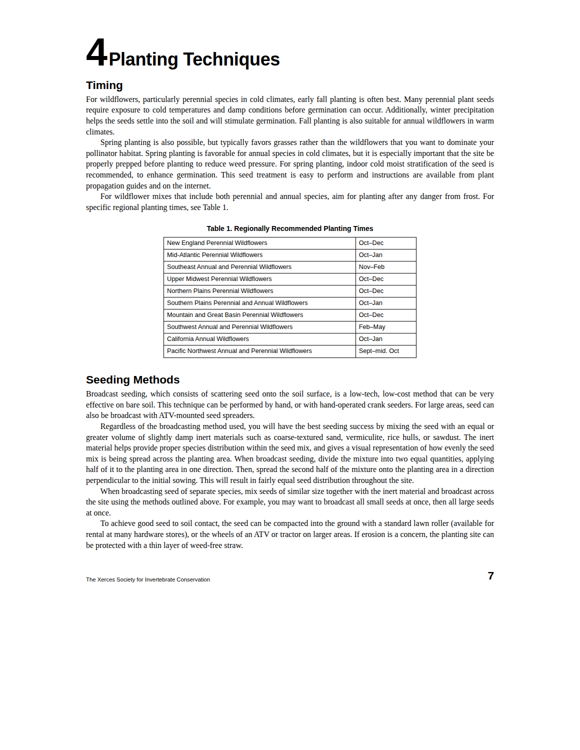4 Planting Techniques
Timing
For wildflowers, particularly perennial species in cold climates, early fall planting is often best. Many perennial plant seeds require exposure to cold temperatures and damp conditions before germination can occur. Additionally, winter precipitation helps the seeds settle into the soil and will stimulate germination. Fall planting is also suitable for annual wildflowers in warm climates.
Spring planting is also possible, but typically favors grasses rather than the wildflowers that you want to dominate your pollinator habitat. Spring planting is favorable for annual species in cold climates, but it is especially important that the site be properly prepped before planting to reduce weed pressure. For spring planting, indoor cold moist stratification of the seed is recommended, to enhance germination. This seed treatment is easy to perform and instructions are available from plant propagation guides and on the internet.
For wildflower mixes that include both perennial and annual species, aim for planting after any danger from frost. For specific regional planting times, see Table 1.
Table 1. Regionally Recommended Planting Times
| New England Perennial Wildflowers | Oct–Dec |
| Mid-Atlantic Perennial Wildflowers | Oct–Jan |
| Southeast Annual and Perennial Wildflowers | Nov–Feb |
| Upper Midwest Perennial Wildflowers | Oct–Dec |
| Northern Plains Perennial Wildflowers | Oct–Dec |
| Southern Plains Perennial and Annual Wildflowers | Oct–Jan |
| Mountain and Great Basin Perennial Wildflowers | Oct–Dec |
| Southwest Annual and Perennial Wildflowers | Feb–May |
| California Annual Wildflowers | Oct–Jan |
| Pacific Northwest Annual and Perennial Wildflowers | Sept–mid. Oct |
Seeding Methods
Broadcast seeding, which consists of scattering seed onto the soil surface, is a low-tech, low-cost method that can be very effective on bare soil. This technique can be performed by hand, or with hand-operated crank seeders. For large areas, seed can also be broadcast with ATV-mounted seed spreaders.
Regardless of the broadcasting method used, you will have the best seeding success by mixing the seed with an equal or greater volume of slightly damp inert materials such as coarse-textured sand, vermiculite, rice hulls, or sawdust. The inert material helps provide proper species distribution within the seed mix, and gives a visual representation of how evenly the seed mix is being spread across the planting area. When broadcast seeding, divide the mixture into two equal quantities, applying half of it to the planting area in one direction. Then, spread the second half of the mixture onto the planting area in a direction perpendicular to the initial sowing. This will result in fairly equal seed distribution throughout the site.
When broadcasting seed of separate species, mix seeds of similar size together with the inert material and broadcast across the site using the methods outlined above. For example, you may want to broadcast all small seeds at once, then all large seeds at once.
To achieve good seed to soil contact, the seed can be compacted into the ground with a standard lawn roller (available for rental at many hardware stores), or the wheels of an ATV or tractor on larger areas. If erosion is a concern, the planting site can be protected with a thin layer of weed-free straw.
The Xerces Society for Invertebrate Conservation
7